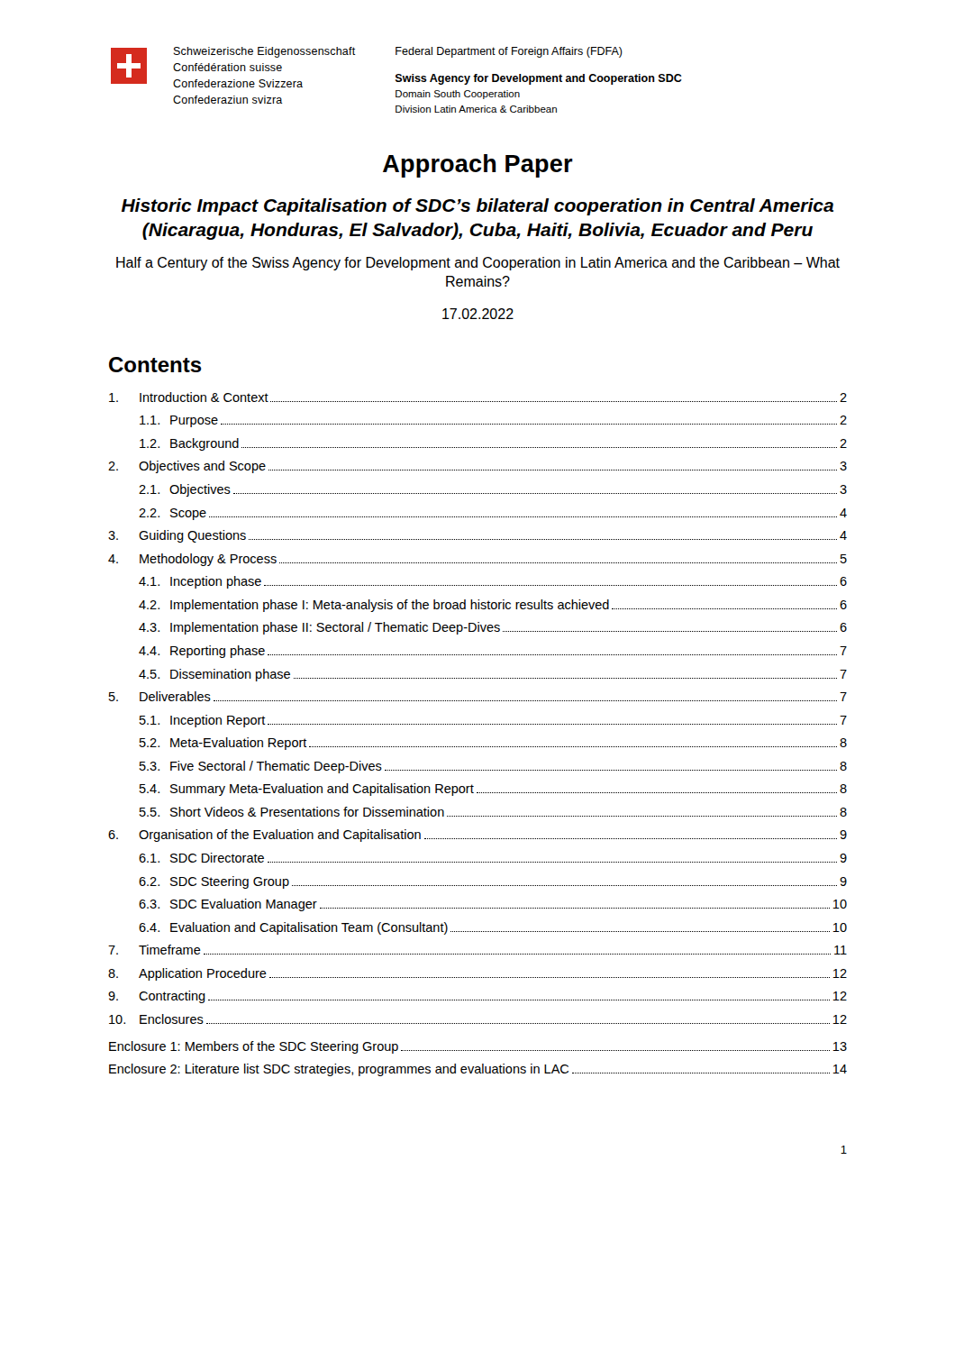Schweizerische Eidgenossenschaft
Confédération suisse
Confederazione Svizzera
Confederaziun svizra
Federal Department of Foreign Affairs (FDFA)
Swiss Agency for Development and Cooperation SDC
Domain South Cooperation
Division Latin America & Caribbean
Approach Paper
Historic Impact Capitalisation of SDC’s bilateral cooperation in Central America (Nicaragua, Honduras, El Salvador), Cuba, Haiti, Bolivia, Ecuador and Peru
Half a Century of the Swiss Agency for Development and Cooperation in Latin America and the Caribbean – What Remains?
17.02.2022
Contents
1. Introduction & Context 2
1.1. Purpose 2
1.2. Background 2
2. Objectives and Scope 3
2.1. Objectives 3
2.2. Scope 4
3. Guiding Questions 4
4. Methodology & Process 5
4.1. Inception phase 6
4.2. Implementation phase I: Meta-analysis of the broad historic results achieved 6
4.3. Implementation phase II: Sectoral / Thematic Deep-Dives 6
4.4. Reporting phase 7
4.5. Dissemination phase 7
5. Deliverables 7
5.1. Inception Report 7
5.2. Meta-Evaluation Report 8
5.3. Five Sectoral / Thematic Deep-Dives 8
5.4. Summary Meta-Evaluation and Capitalisation Report 8
5.5. Short Videos & Presentations for Dissemination 8
6. Organisation of the Evaluation and Capitalisation 9
6.1. SDC Directorate 9
6.2. SDC Steering Group 9
6.3. SDC Evaluation Manager 10
6.4. Evaluation and Capitalisation Team (Consultant) 10
7. Timeframe 11
8. Application Procedure 12
9. Contracting 12
10. Enclosures 12
Enclosure 1: Members of the SDC Steering Group 13
Enclosure 2: Literature list SDC strategies, programmes and evaluations in LAC 14
1